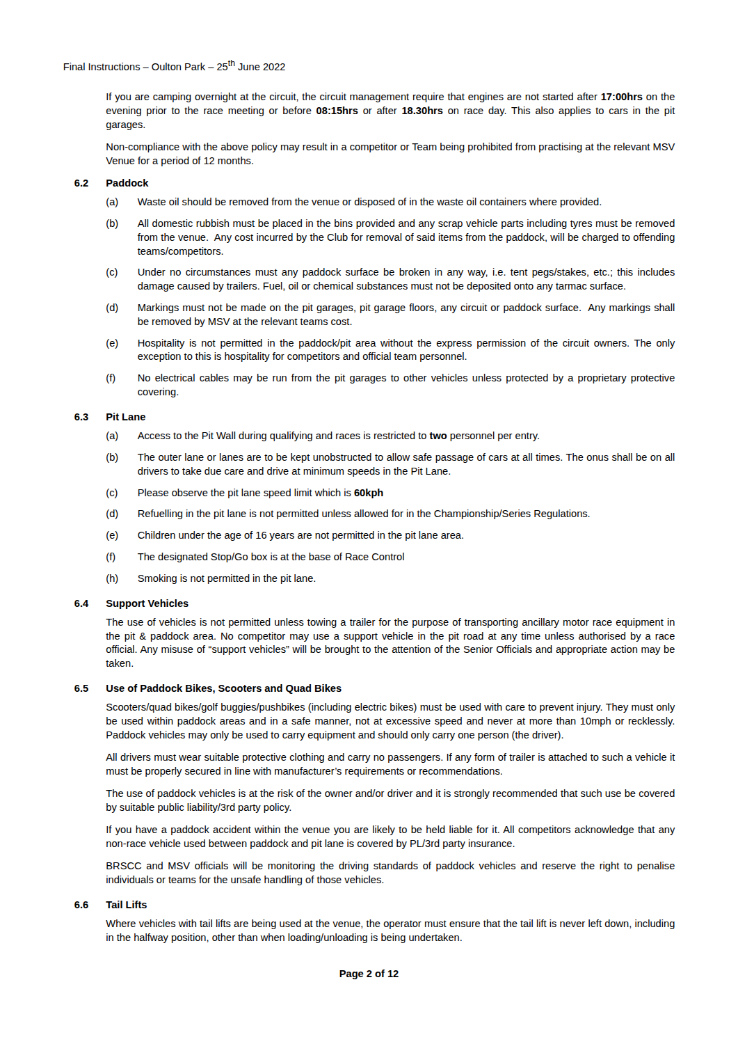Final Instructions – Oulton Park – 25th June 2022
If you are camping overnight at the circuit, the circuit management require that engines are not started after 17:00hrs on the evening prior to the race meeting or before 08:15hrs or after 18.30hrs on race day. This also applies to cars in the pit garages.
Non-compliance with the above policy may result in a competitor or Team being prohibited from practising at the relevant MSV Venue for a period of 12 months.
6.2
Paddock
(a) Waste oil should be removed from the venue or disposed of in the waste oil containers where provided.
(b) All domestic rubbish must be placed in the bins provided and any scrap vehicle parts including tyres must be removed from the venue. Any cost incurred by the Club for removal of said items from the paddock, will be charged to offending teams/competitors.
(c) Under no circumstances must any paddock surface be broken in any way, i.e. tent pegs/stakes, etc.; this includes damage caused by trailers. Fuel, oil or chemical substances must not be deposited onto any tarmac surface.
(d) Markings must not be made on the pit garages, pit garage floors, any circuit or paddock surface. Any markings shall be removed by MSV at the relevant teams cost.
(e) Hospitality is not permitted in the paddock/pit area without the express permission of the circuit owners. The only exception to this is hospitality for competitors and official team personnel.
(f) No electrical cables may be run from the pit garages to other vehicles unless protected by a proprietary protective covering.
6.3
Pit Lane
(a) Access to the Pit Wall during qualifying and races is restricted to two personnel per entry.
(b) The outer lane or lanes are to be kept unobstructed to allow safe passage of cars at all times. The onus shall be on all drivers to take due care and drive at minimum speeds in the Pit Lane.
(c) Please observe the pit lane speed limit which is 60kph
(d) Refuelling in the pit lane is not permitted unless allowed for in the Championship/Series Regulations.
(e) Children under the age of 16 years are not permitted in the pit lane area.
(f) The designated Stop/Go box is at the base of Race Control
(h) Smoking is not permitted in the pit lane.
6.4
Support Vehicles
The use of vehicles is not permitted unless towing a trailer for the purpose of transporting ancillary motor race equipment in the pit & paddock area. No competitor may use a support vehicle in the pit road at any time unless authorised by a race official. Any misuse of “support vehicles” will be brought to the attention of the Senior Officials and appropriate action may be taken.
6.5
Use of Paddock Bikes, Scooters and Quad Bikes
Scooters/quad bikes/golf buggies/pushbikes (including electric bikes) must be used with care to prevent injury. They must only be used within paddock areas and in a safe manner, not at excessive speed and never at more than 10mph or recklessly. Paddock vehicles may only be used to carry equipment and should only carry one person (the driver).
All drivers must wear suitable protective clothing and carry no passengers. If any form of trailer is attached to such a vehicle it must be properly secured in line with manufacturer’s requirements or recommendations.
The use of paddock vehicles is at the risk of the owner and/or driver and it is strongly recommended that such use be covered by suitable public liability/3rd party policy.
If you have a paddock accident within the venue you are likely to be held liable for it. All competitors acknowledge that any non-race vehicle used between paddock and pit lane is covered by PL/3rd party insurance.
BRSCC and MSV officials will be monitoring the driving standards of paddock vehicles and reserve the right to penalise individuals or teams for the unsafe handling of those vehicles.
6.6
Tail Lifts
Where vehicles with tail lifts are being used at the venue, the operator must ensure that the tail lift is never left down, including in the halfway position, other than when loading/unloading is being undertaken.
Page 2 of 12